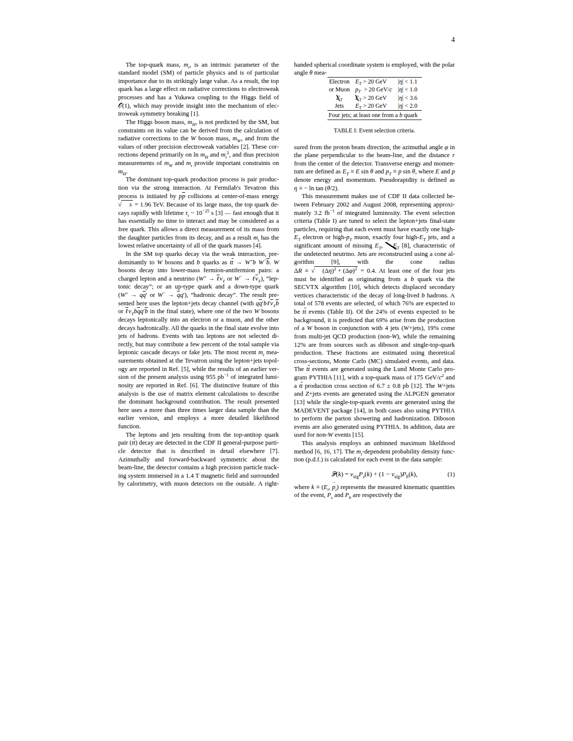4
The top-quark mass, mt, is an intrinsic parameter of the standard model (SM) of particle physics and is of particular importance due to its strikingly large value. As a result, the top quark has a large effect on radiative corrections to electroweak processes and has a Yukawa coupling to the Higgs field of 𝒪(1), which may provide insight into the mechanism of electroweak symmetry breaking [1].
The Higgs boson mass, mH, is not predicted by the SM, but constraints on its value can be derived from the calculation of radiative corrections to the W boson mass, mW, and from the values of other precision electroweak variables [2]. These corrections depend primarily on ln mH and mt2, and thus precision measurements of mW and mt provide important constraints on mH.
The dominant top-quark production process is pair production via the strong interaction. At Fermilab's Tevatron this process is initiated by pp collisions at center-of-mass energy √s = 1.96 TeV. Because of its large mass, the top quark decays rapidly with lifetime τt ~ 10−25 s [3] — fast enough that it has essentially no time to interact and may be considered as a free quark. This allows a direct measurement of its mass from the daughter particles from its decay, and as a result mt has the lowest relative uncertainty of all of the quark masses [4].
In the SM top quarks decay via the weak interaction, predominantly to W bosons and b quarks as tt → W+b W−b. W bosons decay into lower-mass fermion-antifermion pairs: a charged lepton and a neutrino (W+ → ℓνℓ or W− → ℓνℓ), “leptonic decay”; or an up-type quark and a down-type quark (W+ → qq′ or W− → qq′), “hadronic decay”. The result presented here uses the lepton+jets decay channel (with qq′bℓνℓb or ℓνℓ bqq′b in the final state), where one of the two W bosons decays leptonically into an electron or a muon, and the other decays hadronically. All the quarks in the final state evolve into jets of hadrons. Events with tau leptons are not selected directly, but may contribute a few percent of the total sample via leptonic cascade decays or fake jets. The most recent mt measurements obtained at the Tevatron using the lepton+jets topology are reported in Ref. [5], while the results of an earlier version of the present analysis using 955 pb−1 of integrated luminosity are reported in Ref. [6]. The distinctive feature of this analysis is the use of matrix element calculations to describe the dominant background contribution. The result presented here uses a more than three times larger data sample than the earlier version, and employs a more detailed likelihood function.
The leptons and jets resulting from the top-antitop quark pair (tt) decay are detected in the CDF II general-purpose particle detector that is described in detail elsewhere [7]. Azimuthally and forward-backward symmetric about the beam-line, the detector contains a high precision particle tracking system immersed in a 1.4 T magnetic field and surrounded by calorimetry, with muon detectors on the outside. A right-handed spherical coordinate system is employed, with the polar angle θ mea-
| Electron | E T > 20 GeV | / η / < 1.1 |
| or Muon | p T > 20 GeV/ c | / η / < 1.0 |
| E T | E T > 20 GeV | / η / < 3.6 |
| Jets | E T > 20 GeV | / η / < 2.0 |
| Four jets; at least one from a b quark |
TABLE I: Event selection criteria.
sured from the proton beam direction, the azimuthal angle φ in the plane perpendicular to the beam-line, and the distance r from the center of the detector. Transverse energy and momentum are defined as ET ≡ E sin θ and pT ≡ p sin θ, where E and p denote energy and momentum. Pseudorapidity is defined as η ≡ − ln tan (θ/2).
This measurement makes use of CDF II data collected between February 2002 and August 2008, representing approximately 3.2 fb−1 of integrated luminosity. The event selection criteria (Table I) are tuned to select the lepton+jets final-state particles, requiring that each event must have exactly one high-ET electron or high-pT muon, exactly four high-ET jets, and a significant amount of missing ET, ET [8], characteristic of the undetected neutrino. Jets are reconstructed using a cone algorithm [9], with the cone radius ΔR ≡ √(Δη)2 + (Δφ)2 = 0.4. At least one of the four jets must be identified as originating from a b quark via the SECVTX algorithm [10], which detects displaced secondary vertices characteristic of the decay of long-lived b hadrons. A total of 578 events are selected, of which 76% are expected to be tt events (Table II). Of the 24% of events expected to be background, it is predicted that 69% arise from the production of a W boson in conjunction with 4 jets (W+jets), 19% come from multi-jet QCD production (non-W), while the remaining 12% are from sources such as diboson and single-top-quark production. These fractions are estimated using theoretical cross-sections, Monte Carlo (MC) simulated events, and data. The tt events are generated using the Lund Monte Carlo program PYTHIA [11], with a top-quark mass of 175 GeV/c2 and a tt production cross section of 6.7 ± 0.8 pb [12]. The W+jets and Z+jets events are generated using the ALPGEN generator [13] while the single-top-quark events are generated using the MADEVENT package [14], in both cases also using PYTHIA to perform the parton showering and hadronization. Diboson events are also generated using PYTHIA. In addition, data are used for non-W events [15].
This analysis employs an unbinned maximum likelihood method [6, 16, 17]. The mt-dependent probability density function (p.d.f.) is calculated for each event in the data sample:
𝒫(k) = νsigPs(k) + (1 − νsig)Pb(k), (1)
where k ≡ (Ei, pi) represents the measured kinematic quantities of the event, Ps and Pb are respectively the